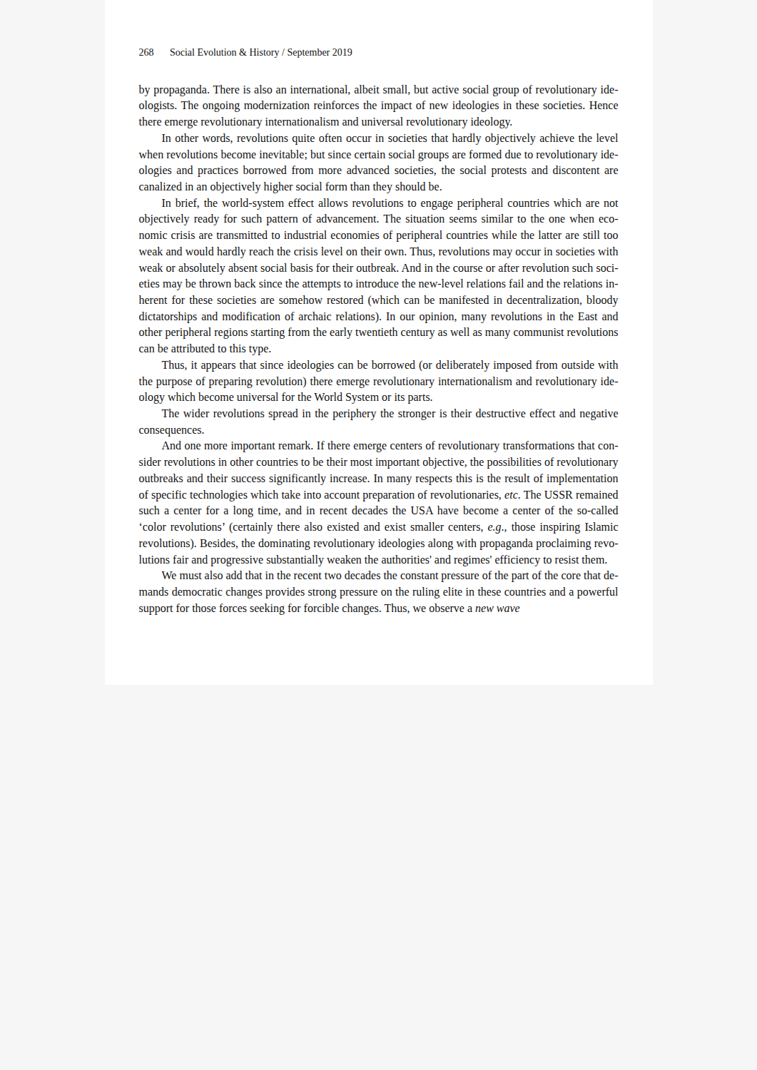268 Social Evolution & History / September 2019
by propaganda. There is also an international, albeit small, but active social group of revolutionary ideologists. The ongoing modernization reinforces the impact of new ideologies in these societies. Hence there emerge revolutionary internationalism and universal revolutionary ideology.
In other words, revolutions quite often occur in societies that hardly objectively achieve the level when revolutions become inevitable; but since certain social groups are formed due to revolutionary ideologies and practices borrowed from more advanced societies, the social protests and discontent are canalized in an objectively higher social form than they should be.
In brief, the world-system effect allows revolutions to engage peripheral countries which are not objectively ready for such pattern of advancement. The situation seems similar to the one when economic crisis are transmitted to industrial economies of peripheral countries while the latter are still too weak and would hardly reach the crisis level on their own. Thus, revolutions may occur in societies with weak or absolutely absent social basis for their outbreak. And in the course or after revolution such societies may be thrown back since the attempts to introduce the new-level relations fail and the relations inherent for these societies are somehow restored (which can be manifested in decentralization, bloody dictatorships and modification of archaic relations). In our opinion, many revolutions in the East and other peripheral regions starting from the early twentieth century as well as many communist revolutions can be attributed to this type.
Thus, it appears that since ideologies can be borrowed (or deliberately imposed from outside with the purpose of preparing revolution) there emerge revolutionary internationalism and revolutionary ideology which become universal for the World System or its parts.
The wider revolutions spread in the periphery the stronger is their destructive effect and negative consequences.
And one more important remark. If there emerge centers of revolutionary transformations that consider revolutions in other countries to be their most important objective, the possibilities of revolutionary outbreaks and their success significantly increase. In many respects this is the result of implementation of specific technologies which take into account preparation of revolutionaries, etc. The USSR remained such a center for a long time, and in recent decades the USA have become a center of the so-called ‘color revolutions’ (certainly there also existed and exist smaller centers, e.g., those inspiring Islamic revolutions). Besides, the dominating revolutionary ideologies along with propaganda proclaiming revolutions fair and progressive substantially weaken the authorities' and regimes' efficiency to resist them.
We must also add that in the recent two decades the constant pressure of the part of the core that demands democratic changes provides strong pressure on the ruling elite in these countries and a powerful support for those forces seeking for forcible changes. Thus, we observe a new wave